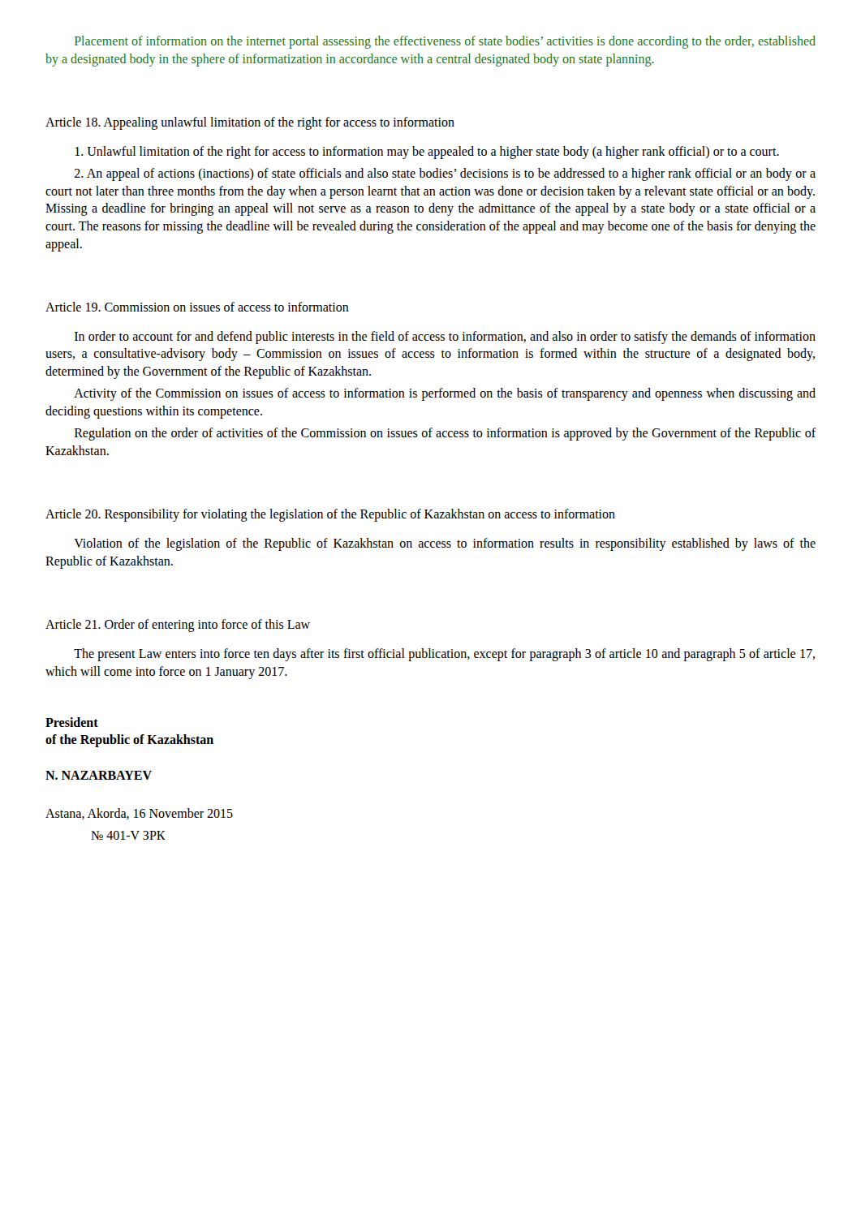Placement of information on the internet portal assessing the effectiveness of state bodies’ activities is done according to the order, established by a designated body in the sphere of informatization in accordance with a central designated body on state planning.
Article 18. Appealing unlawful limitation of the right for access to information
1. Unlawful limitation of the right for access to information may be appealed to a higher state body (a higher rank official) or to a court.
2. An appeal of actions (inactions) of state officials and also state bodies’ decisions is to be addressed to a higher rank official or an body or a court not later than three months from the day when a person learnt that an action was done or decision taken by a relevant state official or an body. Missing a deadline for bringing an appeal will not serve as a reason to deny the admittance of the appeal by a state body or a state official or a court. The reasons for missing the deadline will be revealed during the consideration of the appeal and may become one of the basis for denying the appeal.
Article 19. Commission on issues of access to information
In order to account for and defend public interests in the field of access to information, and also in order to satisfy the demands of information users, a consultative-advisory body – Commission on issues of access to information is formed within the structure of a designated body, determined by the Government of the Republic of Kazakhstan.
Activity of the Commission on issues of access to information is performed on the basis of transparency and openness when discussing and deciding questions within its competence.
Regulation on the order of activities of the Commission on issues of access to information is approved by the Government of the Republic of Kazakhstan.
Article 20. Responsibility for violating the legislation of the Republic of Kazakhstan on access to information
Violation of the legislation of the Republic of Kazakhstan on access to information results in responsibility established by laws of the Republic of Kazakhstan.
Article 21. Order of entering into force of this Law
The present Law enters into force ten days after its first official publication, except for paragraph 3 of article 10 and paragraph 5 of article 17, which will come into force on 1 January 2017.
President
of the Republic of Kazakhstan
N. NAZARBAYEV
Astana, Akorda, 16 November 2015
№ 401-V ЗРК